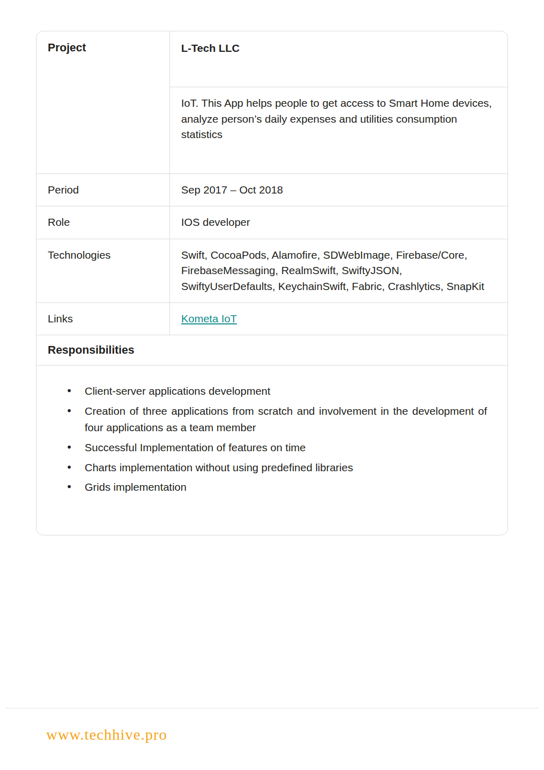| Project | L-Tech LLC |
| IoT. This App helps people to get access to Smart Home devices, analyze person’s daily expenses and utilities consumption statistics |
| Period | Sep 2017 – Oct 2018 |
| Role | IOS developer |
| Technologies | Swift, CocoaPods, Alamofire, SDWebImage, Firebase/Core, FirebaseMessaging, RealmSwift, SwiftyJSON, SwiftyUserDefaults, KeychainSwift, Fabric, Crashlytics, SnapKit |
| Links | Kometa IoT |
Responsibilities
Client-server applications development
Creation of three applications from scratch and involvement in the development of four applications as a team member
Successful Implementation of features on time
Charts implementation without using predefined libraries
Grids implementation
www.techhive.pro